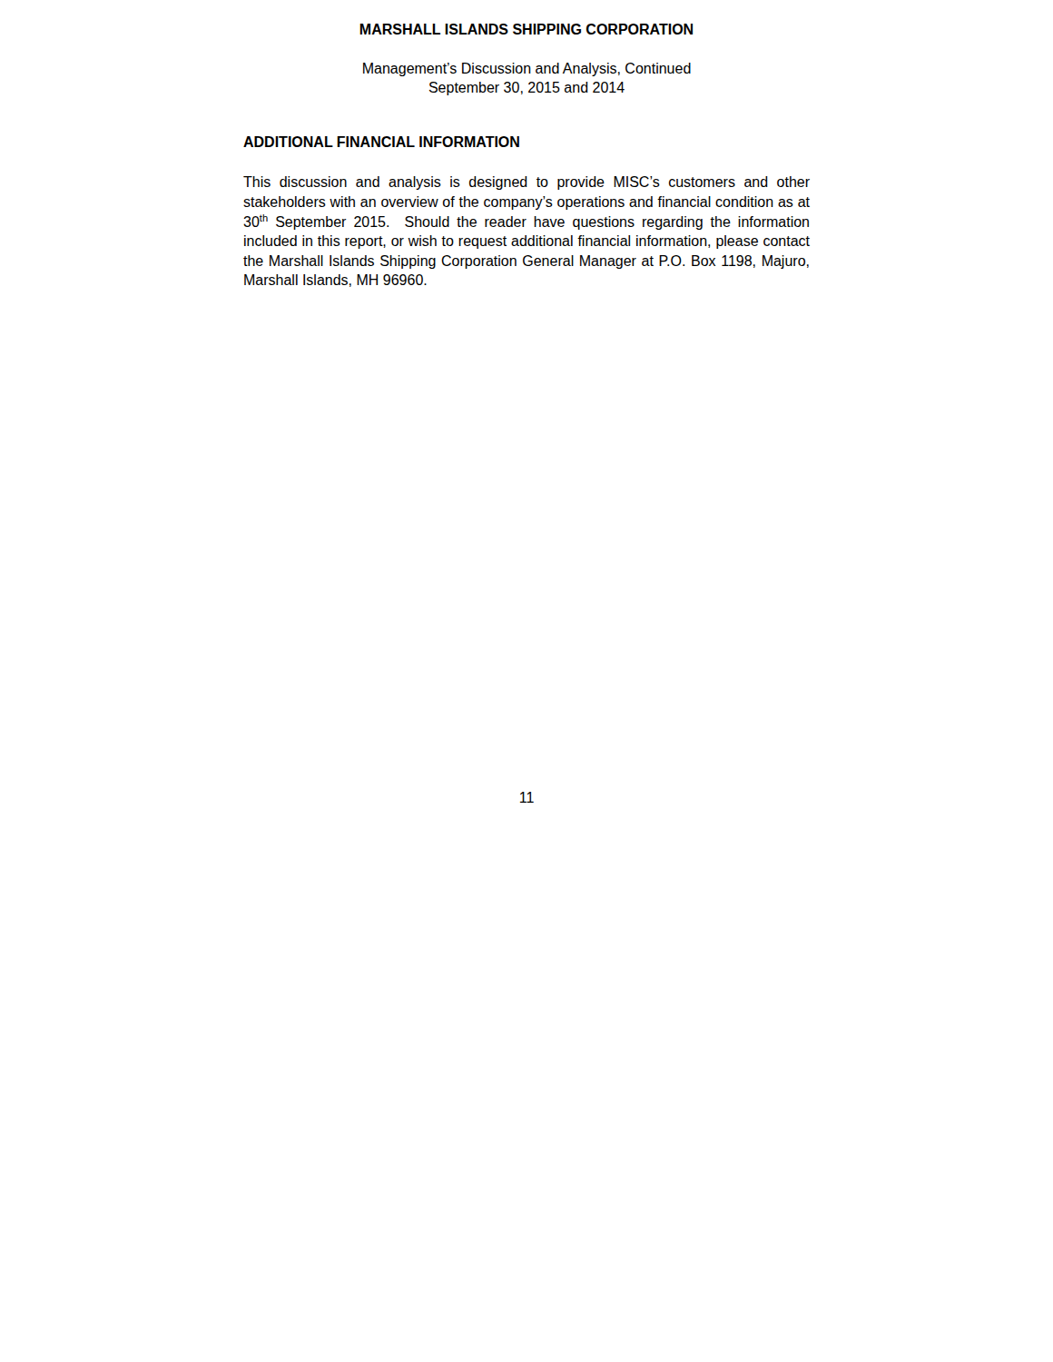MARSHALL ISLANDS SHIPPING CORPORATION
Management’s Discussion and Analysis, Continued
September 30, 2015 and 2014
ADDITIONAL FINANCIAL INFORMATION
This discussion and analysis is designed to provide MISC’s customers and other stakeholders with an overview of the company’s operations and financial condition as at 30th September 2015. Should the reader have questions regarding the information included in this report, or wish to request additional financial information, please contact the Marshall Islands Shipping Corporation General Manager at P.O. Box 1198, Majuro, Marshall Islands, MH 96960.
11